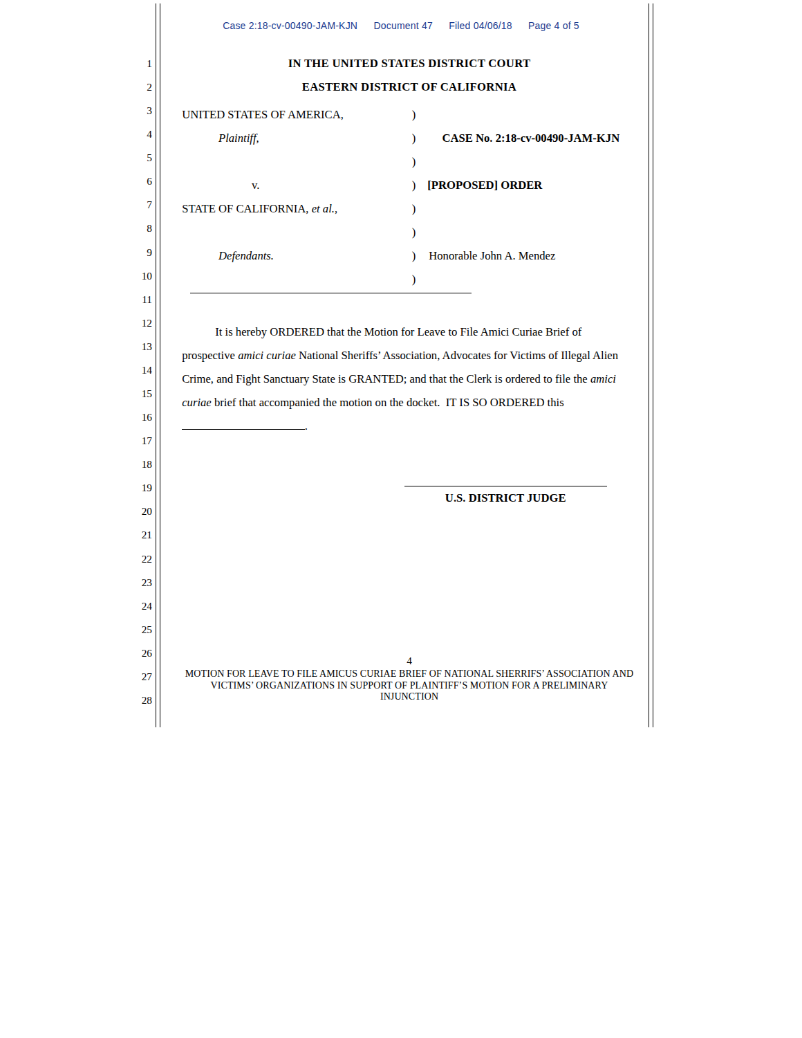Case 2:18-cv-00490-JAM-KJN Document 47 Filed 04/06/18 Page 4 of 5
1
2
3
4
5
6
7
8
9
10
11
12
13
14
15
16
17
18
19
20
21
22
23
24
25
26
27
28
IN THE UNITED STATES DISTRICT COURT EASTERN DISTRICT OF CALIFORNIA
| UNITED STATES OF AMERICA, | ) | |
| Plaintiff, | ) | CASE No. 2:18-cv-00490-JAM-KJN |
| | ) | |
| v. | ) | [PROPOSED] ORDER |
| STATE OF CALIFORNIA, et al. , | ) | |
| | ) | |
| Defendants. | ) | Honorable John A. Mendez |
| | ) | |
It is hereby ORDERED that the Motion for Leave to File Amici Curiae Brief of
prospective amici curiae National Sheriffs’ Association, Advocates for Victims of Illegal Alien
Crime, and Fight Sanctuary State is GRANTED; and that the Clerk is ordered to file the amici
curiae brief that accompanied the motion on the docket. IT IS SO ORDERED this
.
U.S. DISTRICT JUDGE
4
MOTION FOR LEAVE TO FILE AMICUS CURIAE BRIEF OF NATIONAL SHERRIFS’ ASSOCIATION AND VICTIMS’ ORGANIZATIONS IN SUPPORT OF PLAINTIFF’S MOTION FOR A PRELIMINARY INJUNCTION